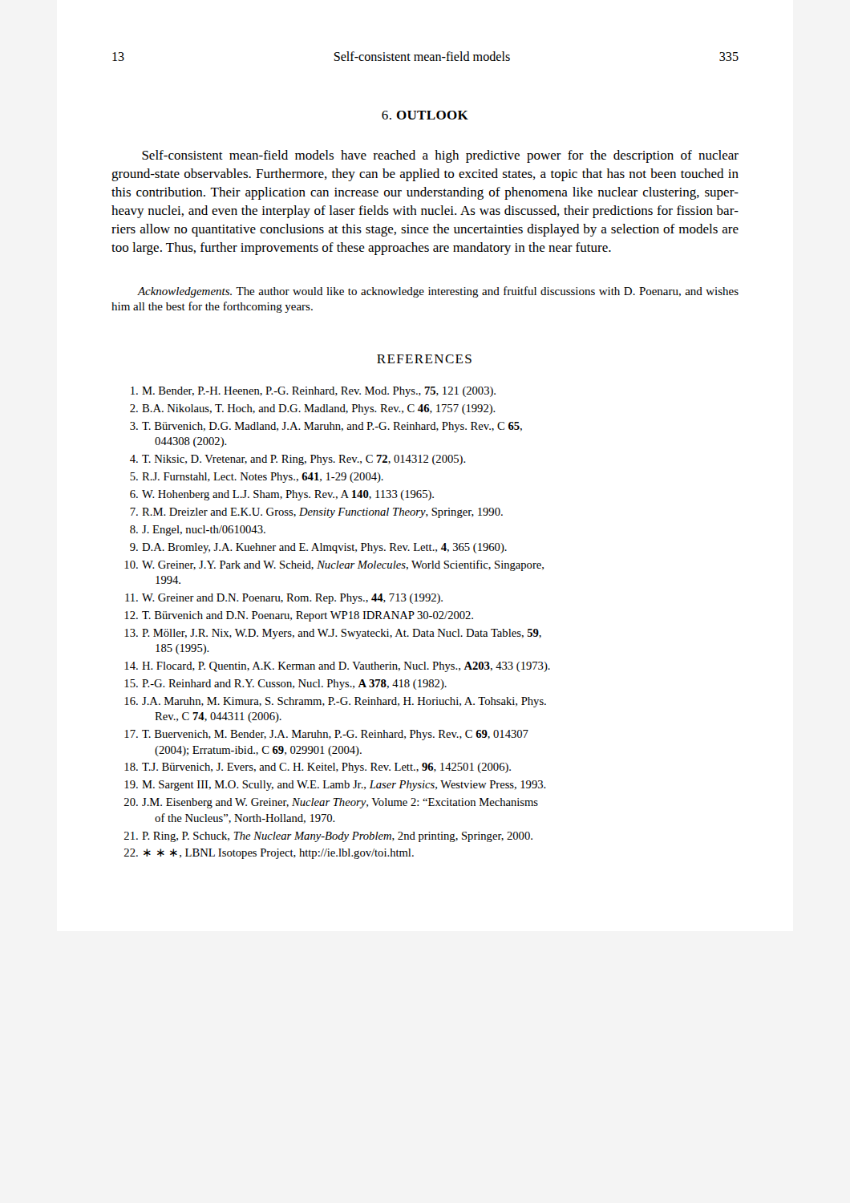13 Self-consistent mean-field models 335
6. OUTLOOK
Self-consistent mean-field models have reached a high predictive power for the description of nuclear ground-state observables. Furthermore, they can be applied to excited states, a topic that has not been touched in this contribution. Their application can increase our understanding of phenomena like nuclear clustering, superheavy nuclei, and even the interplay of laser fields with nuclei. As was discussed, their predictions for fission barriers allow no quantitative conclusions at this stage, since the uncertainties displayed by a selection of models are too large. Thus, further improvements of these approaches are mandatory in the near future.
Acknowledgements. The author would like to acknowledge interesting and fruitful discussions with D. Poenaru, and wishes him all the best for the forthcoming years.
REFERENCES
M. Bender, P.-H. Heenen, P.-G. Reinhard, Rev. Mod. Phys., 75, 121 (2003).
B.A. Nikolaus, T. Hoch, and D.G. Madland, Phys. Rev., C 46, 1757 (1992).
T. Bürvenich, D.G. Madland, J.A. Maruhn, and P.-G. Reinhard, Phys. Rev., C 65,044308 (2002).
T. Niksic, D. Vretenar, and P. Ring, Phys. Rev., C 72, 014312 (2005).
R.J. Furnstahl, Lect. Notes Phys., 641, 1-29 (2004).
W. Hohenberg and L.J. Sham, Phys. Rev., A 140, 1133 (1965).
R.M. Dreizler and E.K.U. Gross, Density Functional Theory, Springer, 1990.
J. Engel, nucl-th/0610043.
D.A. Bromley, J.A. Kuehner and E. Almqvist, Phys. Rev. Lett., 4, 365 (1960).
W. Greiner, J.Y. Park and W. Scheid, Nuclear Molecules, World Scientific, Singapore,1994.
W. Greiner and D.N. Poenaru, Rom. Rep. Phys., 44, 713 (1992).
T. Bürvenich and D.N. Poenaru, Report WP18 IDRANAP 30-02/2002.
P. Möller, J.R. Nix, W.D. Myers, and W.J. Swyatecki, At. Data Nucl. Data Tables, 59,185 (1995).
H. Flocard, P. Quentin, A.K. Kerman and D. Vautherin, Nucl. Phys., A203, 433 (1973).
P.-G. Reinhard and R.Y. Cusson, Nucl. Phys., A 378, 418 (1982).
J.A. Maruhn, M. Kimura, S. Schramm, P.-G. Reinhard, H. Horiuchi, A. Tohsaki, Phys.Rev., C 74, 044311 (2006).
T. Buervenich, M. Bender, J.A. Maruhn, P.-G. Reinhard, Phys. Rev., C 69, 014307(2004); Erratum-ibid., C 69, 029901 (2004).
T.J. Bürvenich, J. Evers, and C. H. Keitel, Phys. Rev. Lett., 96, 142501 (2006).
M. Sargent III, M.O. Scully, and W.E. Lamb Jr., Laser Physics, Westview Press, 1993.
J.M. Eisenberg and W. Greiner, Nuclear Theory, Volume 2: “Excitation Mechanismsof the Nucleus”, North-Holland, 1970.
P. Ring, P. Schuck, The Nuclear Many-Body Problem, 2nd printing, Springer, 2000.
∗ ∗ ∗, LBNL Isotopes Project, http://ie.lbl.gov/toi.html.